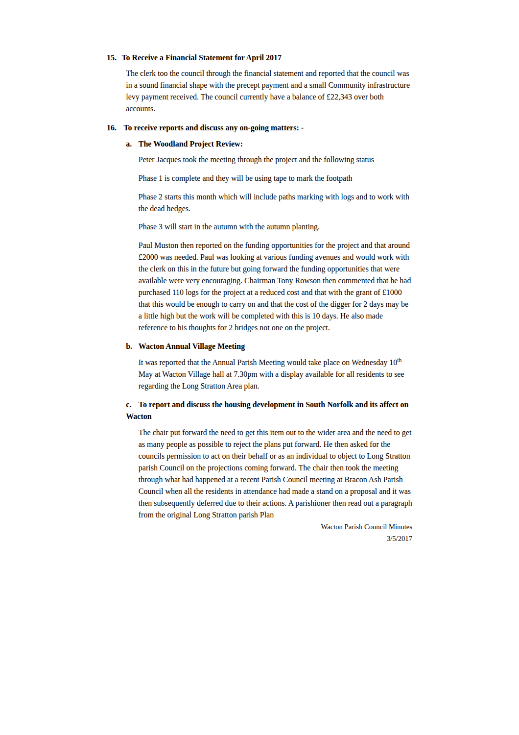15. To Receive a Financial Statement for April 2017
The clerk too the council through the financial statement and reported that the council was in a sound financial shape with the precept payment and a small Community infrastructure levy payment received. The council currently have a balance of £22,343 over both accounts.
16. To receive reports and discuss any on-going matters: -
a. The Woodland Project Review:
Peter Jacques took the meeting through the project and the following status
Phase 1 is complete and they will be using tape to mark the footpath
Phase 2 starts this month which will include paths marking with logs and to work with the dead hedges.
Phase 3 will start in the autumn with the autumn planting.
Paul Muston then reported on the funding opportunities for the project and that around £2000 was needed. Paul was looking at various funding avenues and would work with the clerk on this in the future but going forward the funding opportunities that were available were very encouraging. Chairman Tony Rowson then commented that he had purchased 110 logs for the project at a reduced cost and that with the grant of £1000 that this would be enough to carry on and that the cost of the digger for 2 days may be a little high but the work will be completed with this is 10 days. He also made reference to his thoughts for 2 bridges not one on the project.
b. Wacton Annual Village Meeting
It was reported that the Annual Parish Meeting would take place on Wednesday 10th May at Wacton Village hall at 7.30pm with a display available for all residents to see regarding the Long Stratton Area plan.
c. To report and discuss the housing development in South Norfolk and its affect on Wacton
The chair put forward the need to get this item out to the wider area and the need to get as many people as possible to reject the plans put forward. He then asked for the councils permission to act on their behalf or as an individual to object to Long Stratton parish Council on the projections coming forward. The chair then took the meeting through what had happened at a recent Parish Council meeting at Bracon Ash Parish Council when all the residents in attendance had made a stand on a proposal and it was then subsequently deferred due to their actions. A parishioner then read out a paragraph from the original Long Stratton parish Plan
Wacton Parish Council Minutes
3/5/2017